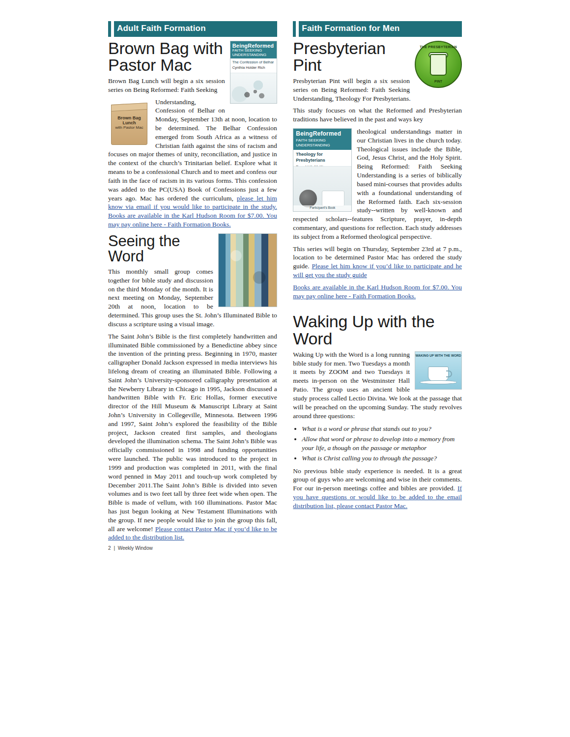Adult Faith Formation
BeingReformed FAITH SEEKING UNDERSTANDING
The Confession of Belhar
Cynthia Holder Rich
Brown Bag with Pastor Mac
Brown Bag Lunch will begin a six session series on Being Reformed: Faith Seeking
Brown Bag Lunchwith Pastor Mac
Understanding, Confession of Belhar on Monday, September 13th at noon, location to be determined. The Belhar Confession emerged from South Africa as a witness of Christian faith against the sins of racism and focuses on major themes of unity, reconciliation, and justice in the context of the church’s Trinitarian belief. Explore what it means to be a confessional Church and to meet and confess our faith in the face of racism in its various forms. This confession was added to the PC(USA) Book of Confessions just a few years ago. Mac has ordered the curriculum, please let him know via email if you would like to participate in the study. Books are available in the Karl Hudson Room for $7.00. You may pay online here - Faith Formation Books.
Seeing the Word
This monthly small group comes together for bible study and discussion on the third Monday of the month. It is next meeting on Monday, September 20th at noon, location to be determined. This group uses the St. John’s Illuminated Bible to discuss a scripture using a visual image.
The Saint John’s Bible is the first completely handwritten and illuminated Bible commissioned by a Benedictine abbey since the invention of the printing press. Beginning in 1970, master calligrapher Donald Jackson expressed in media interviews his lifelong dream of creating an illuminated Bible. Following a Saint John’s University-sponsored calligraphy presentation at the Newberry Library in Chicago in 1995, Jackson discussed a handwritten Bible with Fr. Eric Hollas, former executive director of the Hill Museum & Manuscript Library at Saint John’s University in Collegeville, Minnesota. Between 1996 and 1997, Saint John’s explored the feasibility of the Bible project, Jackson created first samples, and theologians developed the illumination schema. The Saint John’s Bible was officially commissioned in 1998 and funding opportunities were launched. The public was introduced to the project in 1999 and production was completed in 2011, with the final word penned in May 2011 and touch-up work completed by December 2011.The Saint John’s Bible is divided into seven volumes and is two feet tall by three feet wide when open. The Bible is made of vellum, with 160 illuminations. Pastor Mac has just begun looking at New Testament Illuminations with the group. If new people would like to join the group this fall, all are welcome! Please contact Pastor Mac if you’d like to be added to the distribution list.
Faith Formation for Men
THE PRESBYTERIAN
PINT
Presbyterian Pint
Presbyterian Pint will begin a six session series on Being Reformed: Faith Seeking Understanding, Theology For Presbyterians.
This study focuses on what the Reformed and Presbyterian traditions have believed in the past and ways key
BeingReformed FAITH SEEKING UNDERSTANDING
Theology for Presbyterians
Donald K. McKim
Participant’s Book
theological understandings matter in our Christian lives in the church today. Theological issues include the Bible, God, Jesus Christ, and the Holy Spirit. Being Reformed: Faith Seeking Understanding is a series of biblically based mini-courses that provides adults with a foundational understanding of the Reformed faith. Each six-session study--written by well-known and respected scholars--features Scripture, prayer, in-depth commentary, and questions for reflection. Each study addresses its subject from a Reformed theological perspective.
This series will begin on Thursday, September 23rd at 7 p.m., location to be determined Pastor Mac has ordered the study guide. Please let him know if you’d like to participate and he will get you the study guide
Books are available in the Karl Hudson Room for $7.00. You may pay online here - Faith Formation Books.
Waking Up with the Word
WAKING UP WITH THE WORD
Waking Up with the Word is a long running bible study for men. Two Tuesdays a month it meets by ZOOM and two Tuesdays it meets in-person on the Westminster Hall Patio. The group uses an ancient bible study process called Lectio Divina. We look at the passage that will be preached on the upcoming Sunday. The study revolves around three questions:
What is a word or phrase that stands out to you?
Allow that word or phrase to develop into a memory from your life, a though on the passage or metaphor
What is Christ calling you to through the passage?
No previous bible study experience is needed. It is a great group of guys who are welcoming and wise in their comments. For our in-person meetings coffee and bibles are provided. If you have questions or would like to be added to the email distribution list, please contact Pastor Mac.
2| Weekly Window